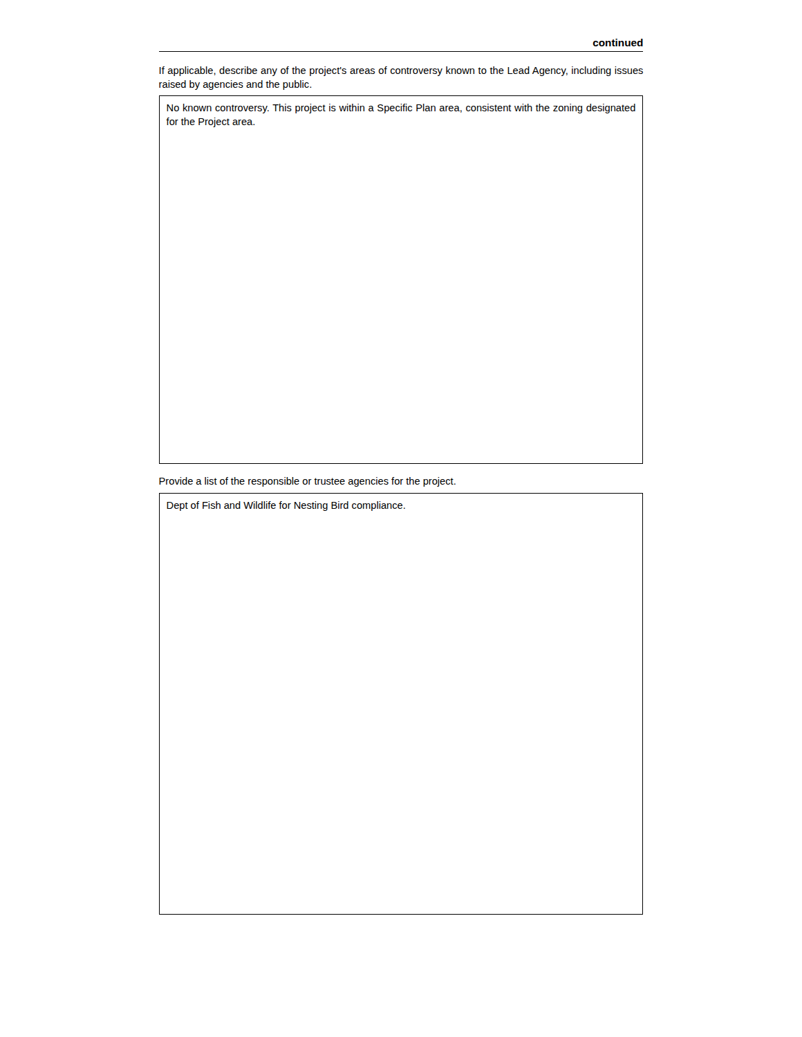continued
If applicable, describe any of the project's areas of controversy known to the Lead Agency, including issues raised by agencies and the public.
No known controversy. This project is within a Specific Plan area, consistent with the zoning designated for the Project area.
Provide a list of the responsible or trustee agencies for the project.
Dept of Fish and Wildlife for Nesting Bird compliance.